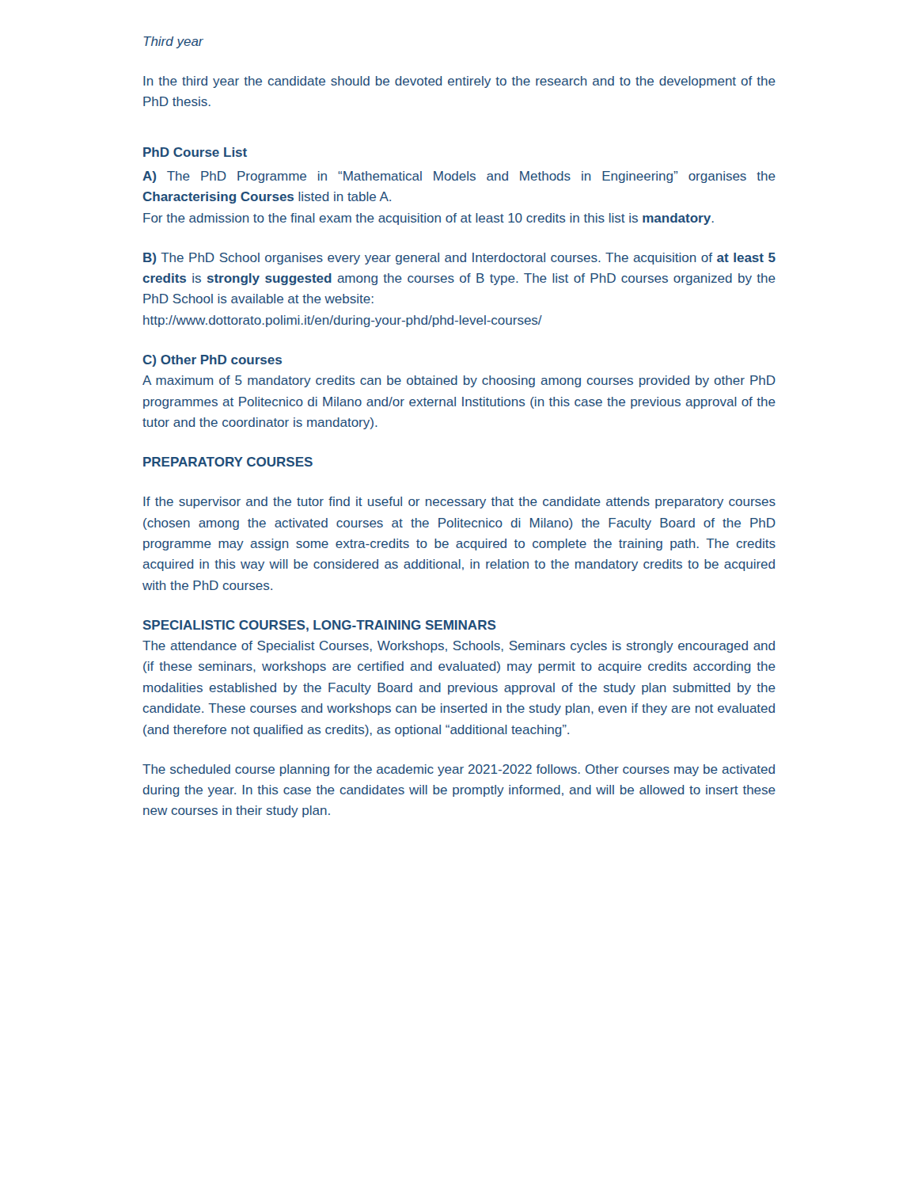Third year
In the third year the candidate should be devoted entirely to the research and to the development of the PhD thesis.
PhD Course List
A) The PhD Programme in “Mathematical Models and Methods in Engineering” organises the Characterising Courses listed in table A.
For the admission to the final exam the acquisition of at least 10 credits in this list is mandatory.
B) The PhD School organises every year general and Interdoctoral courses. The acquisition of at least 5 credits is strongly suggested among the courses of B type. The list of PhD courses organized by the PhD School is available at the website:
http://www.dottorato.polimi.it/en/during-your-phd/phd-level-courses/
C) Other PhD courses
A maximum of 5 mandatory credits can be obtained by choosing among courses provided by other PhD programmes at Politecnico di Milano and/or external Institutions (in this case the previous approval of the tutor and the coordinator is mandatory).
PREPARATORY COURSES
If the supervisor and the tutor find it useful or necessary that the candidate attends preparatory courses (chosen among the activated courses at the Politecnico di Milano) the Faculty Board of the PhD programme may assign some extra-credits to be acquired to complete the training path. The credits acquired in this way will be considered as additional, in relation to the mandatory credits to be acquired with the PhD courses.
SPECIALISTIC COURSES, LONG-TRAINING SEMINARS
The attendance of Specialist Courses, Workshops, Schools, Seminars cycles is strongly encouraged and (if these seminars, workshops are certified and evaluated) may permit to acquire credits according the modalities established by the Faculty Board and previous approval of the study plan submitted by the candidate. These courses and workshops can be inserted in the study plan, even if they are not evaluated (and therefore not qualified as credits), as optional “additional teaching”.
The scheduled course planning for the academic year 2021-2022 follows. Other courses may be activated during the year. In this case the candidates will be promptly informed, and will be allowed to insert these new courses in their study plan.